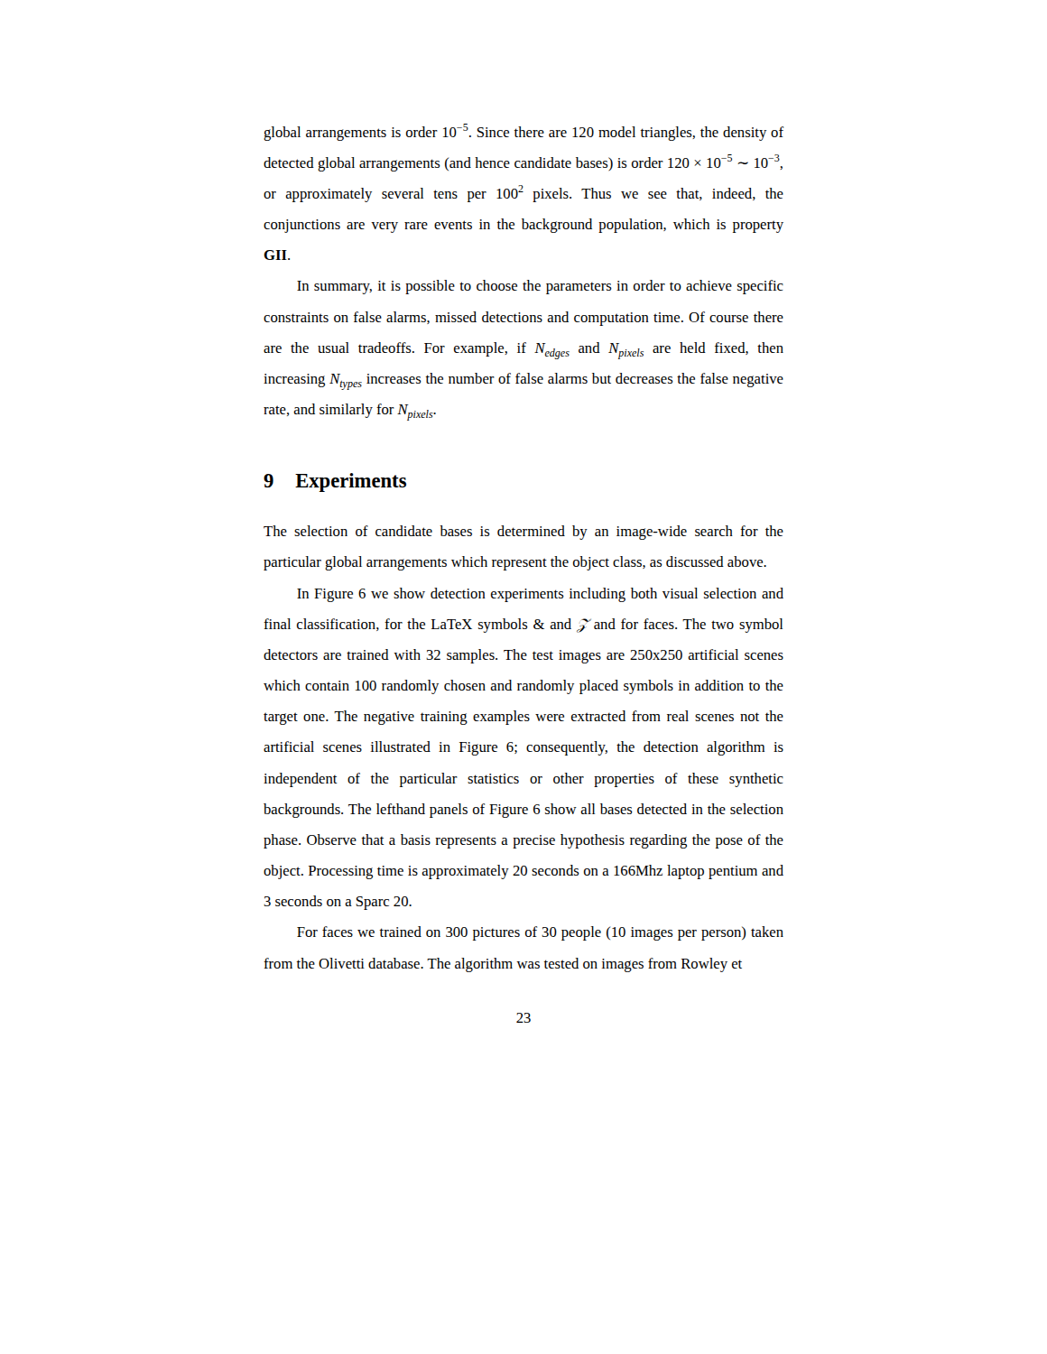global arrangements is order 10−5. Since there are 120 model triangles, the density of detected global arrangements (and hence candidate bases) is order 120 × 10−5 ∼ 10−3, or approximately several tens per 1002 pixels. Thus we see that, indeed, the conjunctions are very rare events in the background population, which is property GII.
In summary, it is possible to choose the parameters in order to achieve specific constraints on false alarms, missed detections and computation time. Of course there are the usual tradeoffs. For example, if Nedges and Npixels are held fixed, then increasing Ntypes increases the number of false alarms but decreases the false negative rate, and similarly for Npixels.
9 Experiments
The selection of candidate bases is determined by an image-wide search for the particular global arrangements which represent the object class, as discussed above.
In Figure 6 we show detection experiments including both visual selection and final classification, for the LaTeX symbols & and 𝒵 and for faces. The two symbol detectors are trained with 32 samples. The test images are 250x250 artificial scenes which contain 100 randomly chosen and randomly placed symbols in addition to the target one. The negative training examples were extracted from real scenes not the artificial scenes illustrated in Figure 6; consequently, the detection algorithm is independent of the particular statistics or other properties of these synthetic backgrounds. The lefthand panels of Figure 6 show all bases detected in the selection phase. Observe that a basis represents a precise hypothesis regarding the pose of the object. Processing time is approximately 20 seconds on a 166Mhz laptop pentium and 3 seconds on a Sparc 20.
For faces we trained on 300 pictures of 30 people (10 images per person) taken from the Olivetti database. The algorithm was tested on images from Rowley et
23